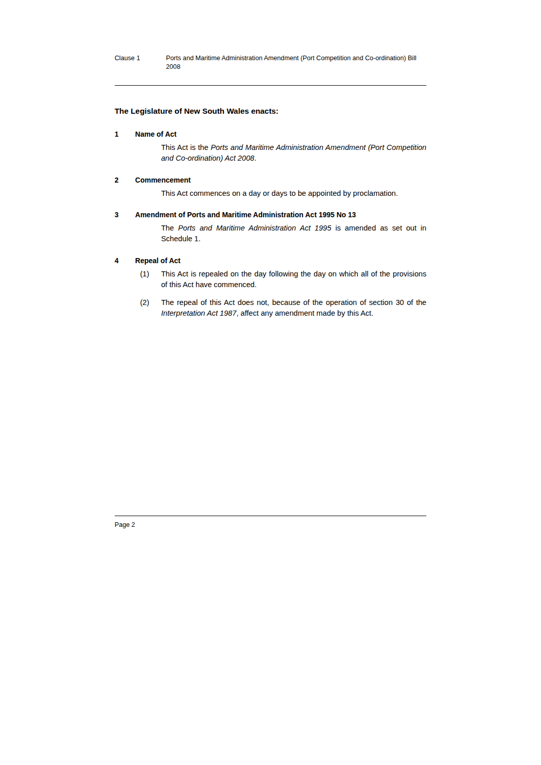Clause 1
Ports and Maritime Administration Amendment (Port Competition and Co-ordination) Bill 2008
The Legislature of New South Wales enacts:
1
Name of Act
This Act is the Ports and Maritime Administration Amendment (Port Competition and Co-ordination) Act 2008.
2
Commencement
This Act commences on a day or days to be appointed by proclamation.
3
Amendment of Ports and Maritime Administration Act 1995 No 13
The Ports and Maritime Administration Act 1995 is amended as set out in Schedule 1.
4
Repeal of Act
(1)
This Act is repealed on the day following the day on which all of the provisions of this Act have commenced.
(2)
The repeal of this Act does not, because of the operation of section 30 of the Interpretation Act 1987, affect any amendment made by this Act.
Page 2